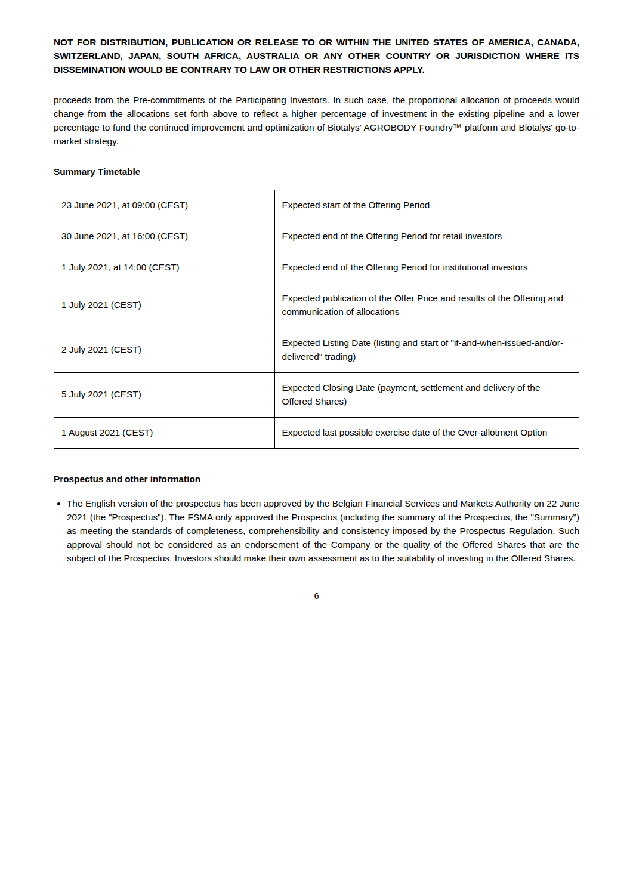NOT FOR DISTRIBUTION, PUBLICATION OR RELEASE TO OR WITHIN THE UNITED STATES OF AMERICA, CANADA, SWITZERLAND, JAPAN, SOUTH AFRICA, AUSTRALIA OR ANY OTHER COUNTRY OR JURISDICTION WHERE ITS DISSEMINATION WOULD BE CONTRARY TO LAW OR OTHER RESTRICTIONS APPLY.
proceeds from the Pre-commitments of the Participating Investors. In such case, the proportional allocation of proceeds would change from the allocations set forth above to reflect a higher percentage of investment in the existing pipeline and a lower percentage to fund the continued improvement and optimization of Biotalys' AGROBODY Foundry™ platform and Biotalys' go-to-market strategy.
Summary Timetable
| 23 June 2021, at 09:00 (CEST) | Expected start of the Offering Period |
| 30 June 2021, at 16:00 (CEST) | Expected end of the Offering Period for retail investors |
| 1 July 2021, at 14:00 (CEST) | Expected end of the Offering Period for institutional investors |
| 1 July 2021 (CEST) | Expected publication of the Offer Price and results of the Offering and communication of allocations |
| 2 July 2021 (CEST) | Expected Listing Date (listing and start of "if-and-when-issued-and/or-delivered" trading) |
| 5 July 2021 (CEST) | Expected Closing Date (payment, settlement and delivery of the Offered Shares) |
| 1 August 2021 (CEST) | Expected last possible exercise date of the Over-allotment Option |
Prospectus and other information
The English version of the prospectus has been approved by the Belgian Financial Services and Markets Authority on 22 June 2021 (the "Prospectus"). The FSMA only approved the Prospectus (including the summary of the Prospectus, the "Summary") as meeting the standards of completeness, comprehensibility and consistency imposed by the Prospectus Regulation. Such approval should not be considered as an endorsement of the Company or the quality of the Offered Shares that are the subject of the Prospectus. Investors should make their own assessment as to the suitability of investing in the Offered Shares.
6